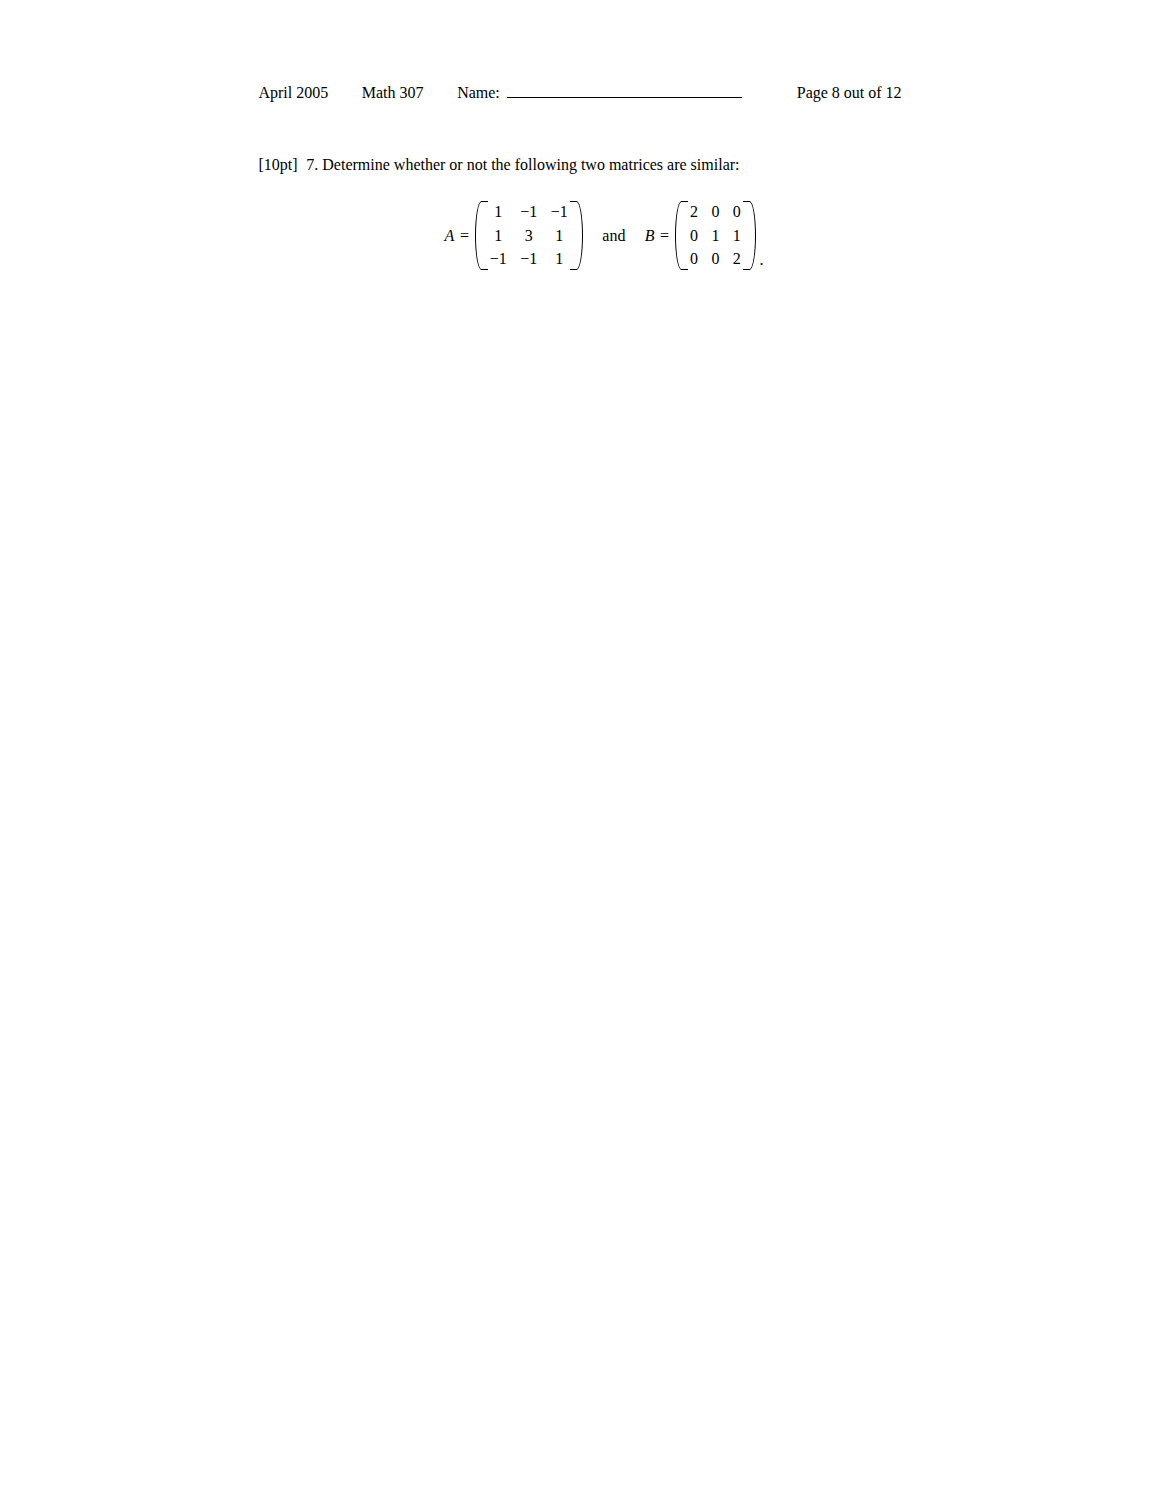April 2005 Math 307 Name:
Page 8 out of 12
[10pt]
7. Determine whether or not the following two matrices are similar:
A =
| 1 | −1 | −1 |
| 1 | 3 | 1 |
| −1 | −1 | 1 |
and B =
| 2 | 0 | 0 |
| 0 | 1 | 1 |
| 0 | 0 | 2 |
.